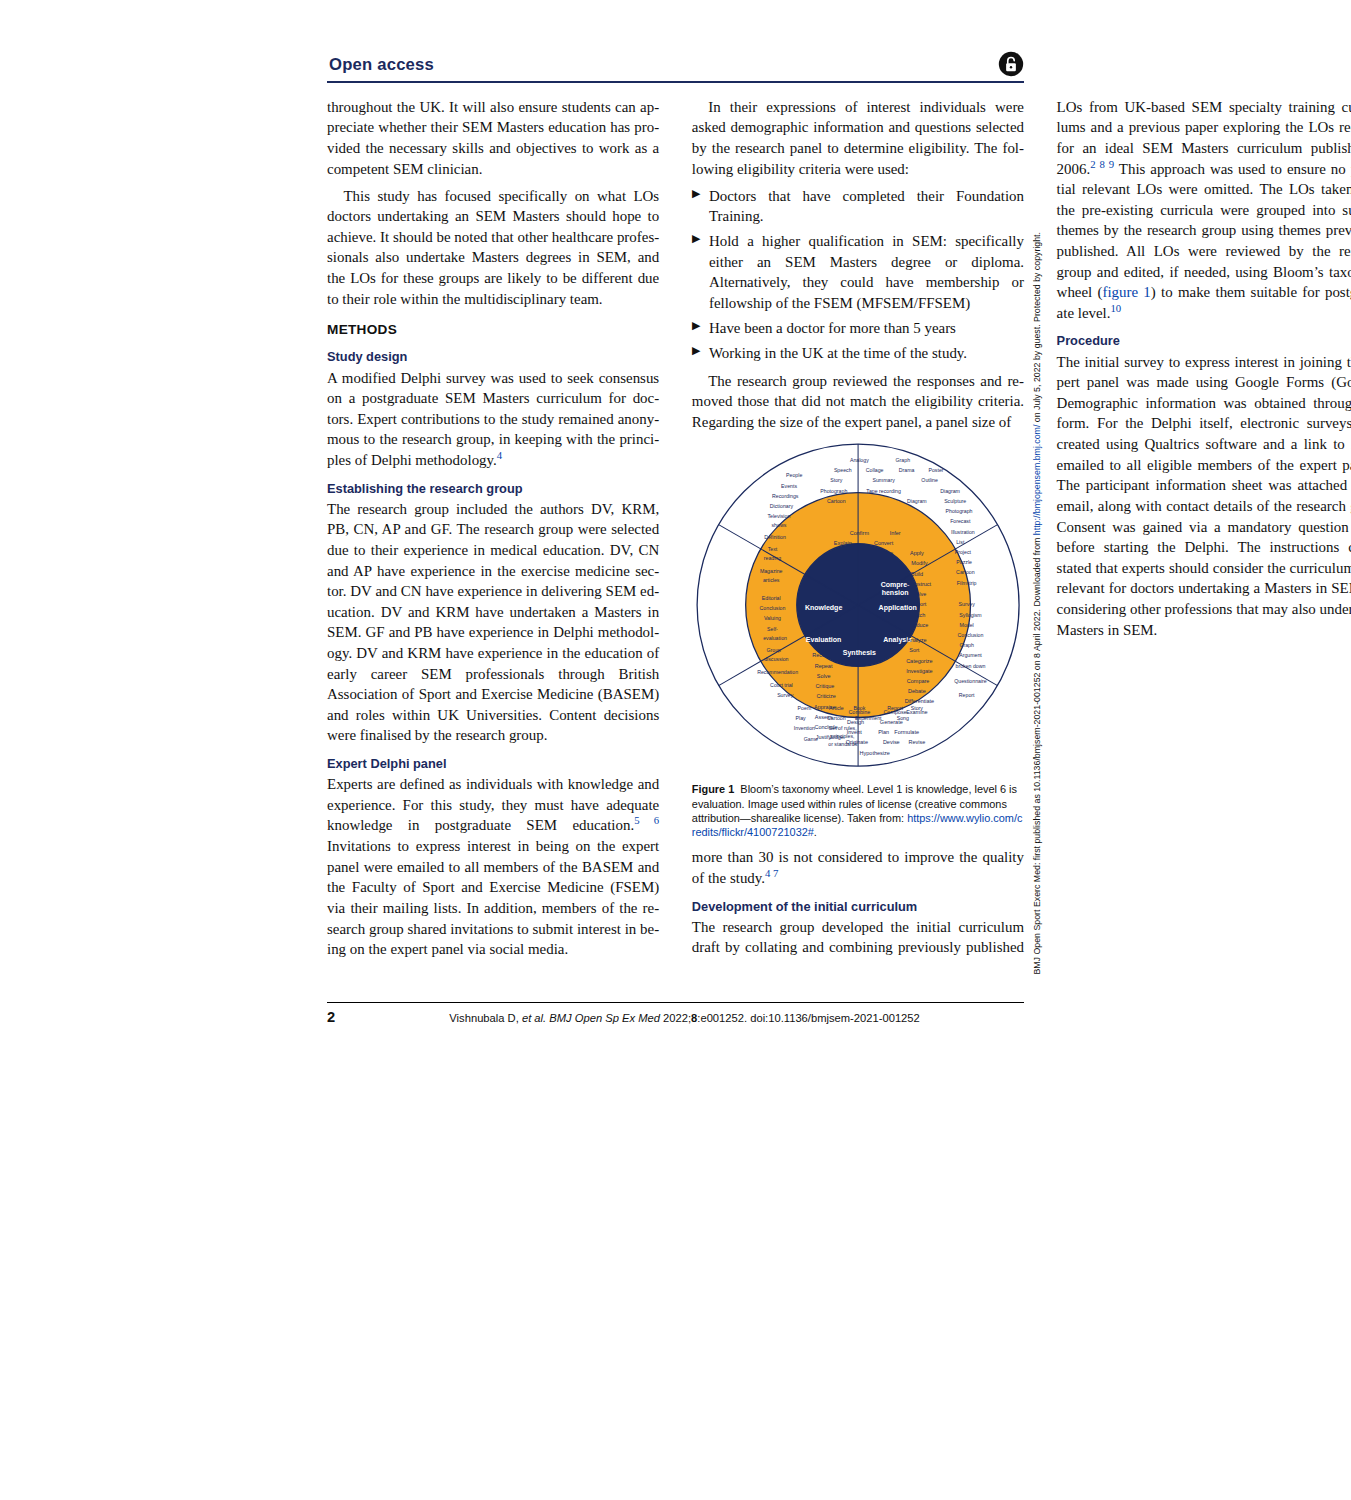BMJ Open Sport Exerc Med: first published as 10.1136/bmjsem-2021-001252 on 8 April 2022. Downloaded from http://bmjopensem.bmj.com/ on July 5, 2022 by guest. Protected by copyright.
Open access
throughout the UK. It will also ensure students can appreciate whether their SEM Masters education has provided the necessary skills and objectives to work as a competent SEM clinician.
This study has focused specifically on what LOs doctors undertaking an SEM Masters should hope to achieve. It should be noted that other healthcare professionals also undertake Masters degrees in SEM, and the LOs for these groups are likely to be different due to their role within the multidisciplinary team.
Methods
Study design
A modified Delphi survey was used to seek consensus on a postgraduate SEM Masters curriculum for doctors. Expert contributions to the study remained anonymous to the research group, in keeping with the principles of Delphi methodology.4
Establishing the research group
The research group included the authors DV, KRM, PB, CN, AP and GF. The research group were selected due to their experience in medical education. DV, CN and AP have experience in the exercise medicine sector. DV and CN have experience in delivering SEM education. DV and KRM have undertaken a Masters in SEM. GF and PB have experience in Delphi methodology. DV and KRM have experience in the education of early career SEM professionals through British Association of Sport and Exercise Medicine (BASEM) and roles within UK Universities. Content decisions were finalised by the research group.
Expert Delphi panel
Experts are defined as individuals with knowledge and experience. For this study, they must have adequate knowledge in postgraduate SEM education.5 6 Invitations to express interest in being on the expert panel were emailed to all members of the BASEM and the Faculty of Sport and Exercise Medicine (FSEM) via their mailing lists. In addition, members of the research group shared invitations to submit interest in being on the expert panel via social media.
In their expressions of interest individuals were asked demographic information and questions selected by the research panel to determine eligibility. The following eligibility criteria were used:
Doctors that have completed their Foundation Training.
Hold a higher qualification in SEM: specifically either an SEM Masters degree or diploma. Alternatively, they could have membership or fellowship of the FSEM (MFSEM/FFSEM)
Have been a doctor for more than 5 years
Working in the UK at the time of the study.
The research group reviewed the responses and removed those that did not match the eligibility criteria. Regarding the size of the expert panel, a panel size of
Compre- hension Knowledge Application Evaluation Analysis Synthesis ConfirmInfer ExplainConvert RelateDiscuss DescribeEstimate ParaphrasePredict Draw Identify Locate Select Label Outline Write List Recite Name State Record Repeat Apply Modify Build Construct Solve Report Sketch Produce Analyze Sort Categorize Investigate Compare Debate Differentiate Examine Solve Critique Criticize Appraise Assess Conclude Justify Judge CombineCompose DesignGenerate InventPlanFormulate OriginateDeviseRevise Hypothesize AnalogyGraph SpeechCollageDramaPoster StorySummaryOutline PhotographTape recording CartoonDiagram Diagram Sculpture Photograph Forecast Illustration List Project Puzzle Cartoon Filmstrip Survey Syllogism Model Conclusion Graph Argument broken down Questionnaire Report People Events Recordings Dictionary Television shows Definition Text reading Magazine articles Editorial Conclusion Valuing Self- evaluation Group discussion Recommendation Court trial Survey Poem Play Invention Game Article Book Cartoon Experiment Set of rules, principles, or standards Report Song Story
Figure 1 Bloom’s taxonomy wheel. Level 1 is knowledge, level 6 is evaluation. Image used within rules of license (creative commons attribution—sharealike license). Taken from: https://www.wylio.com/credits/flickr/4100721032#.
more than 30 is not considered to improve the quality of the study.4 7
Development of the initial curriculum
The research group developed the initial curriculum draft by collating and combining previously published LOs from UK-based SEM specialty training curriculums and a previous paper exploring the LOs required for an ideal SEM Masters curriculum published in 2006.2 8 9 This approach was used to ensure no potential relevant LOs were omitted. The LOs taken from the pre-existing curricula were grouped into suitable themes by the research group using themes previously published. All LOs were reviewed by the research group and edited, if needed, using Bloom’s taxonomy wheel (figure 1) to make them suitable for postgraduate level.10
Procedure
The initial survey to express interest in joining the expert panel was made using Google Forms (Google). Demographic information was obtained through this form. For the Delphi itself, electronic surveys were created using Qualtrics software and a link to it was emailed to all eligible members of the expert panel.11 The participant information sheet was attached to the email, along with contact details of the research group. Consent was gained via a mandatory question given before starting the Delphi. The instructions clearly stated that experts should consider the curriculum to be relevant for doctors undertaking a Masters in SEM, not considering other professions that may also undertake a Masters in SEM.
2
Vishnubala D, et al. BMJ Open Sp Ex Med 2022;8:e001252. doi:10.1136/bmjsem-2021-001252